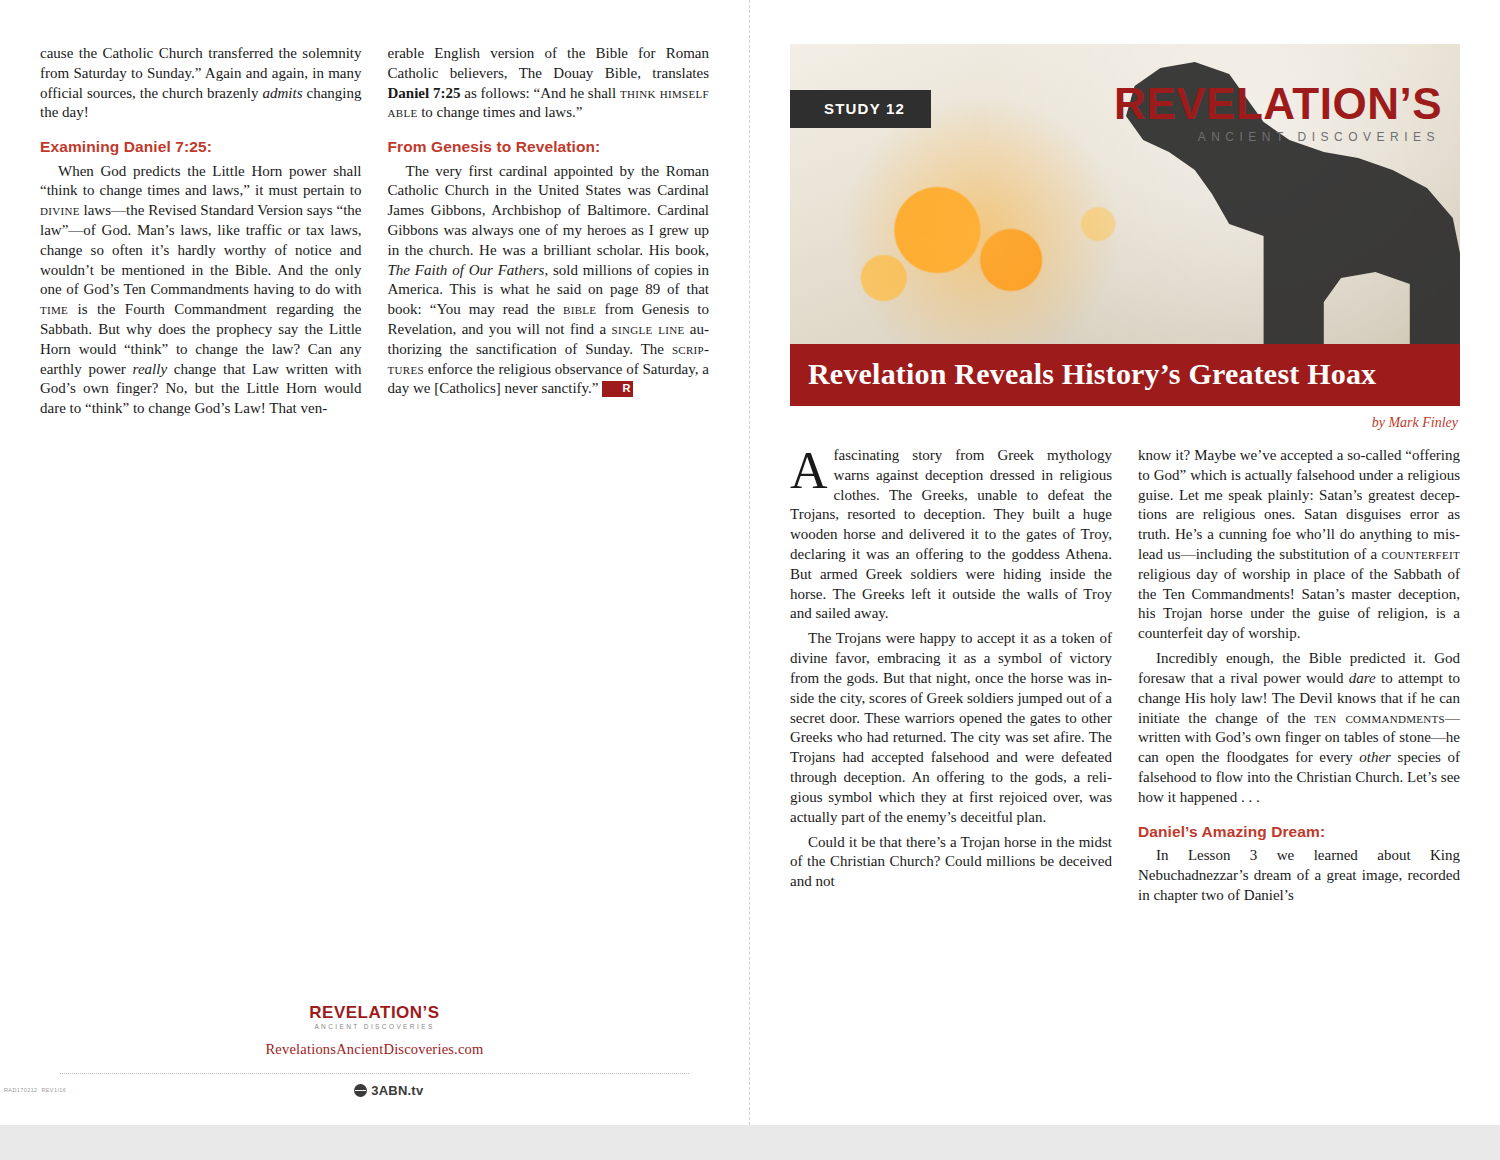cause the Catholic Church transferred the solemnity from Saturday to Sunday.” Again and again, in many official sources, the church brazenly admits changing the day!
Examining Daniel 7:25:
When God predicts the Little Horn power shall “think to change times and laws,” it must pertain to divine laws—the Revised Standard Version says “the law”—of God. Man’s laws, like traffic or tax laws, change so often it’s hardly worthy of notice and wouldn’t be mentioned in the Bible. And the only one of God’s Ten Commandments having to do with time is the Fourth Commandment regarding the Sabbath. But why does the prophecy say the Little Horn would “think” to change the law? Can any earthly power really change that Law written with God’s own finger? No, but the Little Horn would dare to “think” to change God’s Law! That ven-
erable English version of the Bible for Roman Catholic believers, The Douay Bible, translates Daniel 7:25 as follows: “And he shall think himself able to change times and laws.”
From Genesis to Revelation:
The very first cardinal appointed by the Roman Catholic Church in the United States was Cardinal James Gibbons, Archbishop of Baltimore. Cardinal Gibbons was always one of my heroes as I grew up in the church. He was a brilliant scholar. His book, The Faith of Our Fathers, sold millions of copies in America. This is what he said on page 89 of that book: “You may read the bible from Genesis to Revelation, and you will not find a single line authorizing the sanctification of Sunday. The scriptures enforce the religious observance of Saturday, a day we [Catholics] never sanctify.”R
REVELATION’S
Ancient Discoveries
RevelationsAncientDiscoveries.com
RAD170212 REV1/16 3ABN.tv RAD170212
STUDY 12
REVELATION’S
Ancient Discoveries
Revelation Reveals History’s Greatest Hoax
by Mark Finley
A fascinating story from Greek mythology warns against deception dressed in religious clothes. The Greeks, unable to defeat the Trojans, resorted to deception. They built a huge wooden horse and delivered it to the gates of Troy, declaring it was an offering to the goddess Athena. But armed Greek soldiers were hiding inside the horse. The Greeks left it outside the walls of Troy and sailed away.
The Trojans were happy to accept it as a token of divine favor, embracing it as a symbol of victory from the gods. But that night, once the horse was inside the city, scores of Greek soldiers jumped out of a secret door. These warriors opened the gates to other Greeks who had returned. The city was set afire. The Trojans had accepted falsehood and were defeated through deception. An offering to the gods, a religious symbol which they at first rejoiced over, was actually part of the enemy’s deceitful plan.
Could it be that there’s a Trojan horse in the midst of the Christian Church? Could millions be deceived and not
know it? Maybe we’ve accepted a so-called “offering to God” which is actually falsehood under a religious guise. Let me speak plainly: Satan’s greatest deceptions are religious ones. Satan disguises error as truth. He’s a cunning foe who’ll do anything to mislead us—including the substitution of a counterfeit religious day of worship in place of the Sabbath of the Ten Commandments! Satan’s master deception, his Trojan horse under the guise of religion, is a counterfeit day of worship.
Incredibly enough, the Bible predicted it. God foresaw that a rival power would dare to attempt to change His holy law! The Devil knows that if he can initiate the change of the ten commandments—written with God’s own finger on tables of stone—he can open the floodgates for every other species of falsehood to flow into the Christian Church. Let’s see how it happened . . .
Daniel’s Amazing Dream:
In Lesson 3 we learned about King Nebuchadnezzar’s dream of a great image, recorded in chapter two of Daniel’s